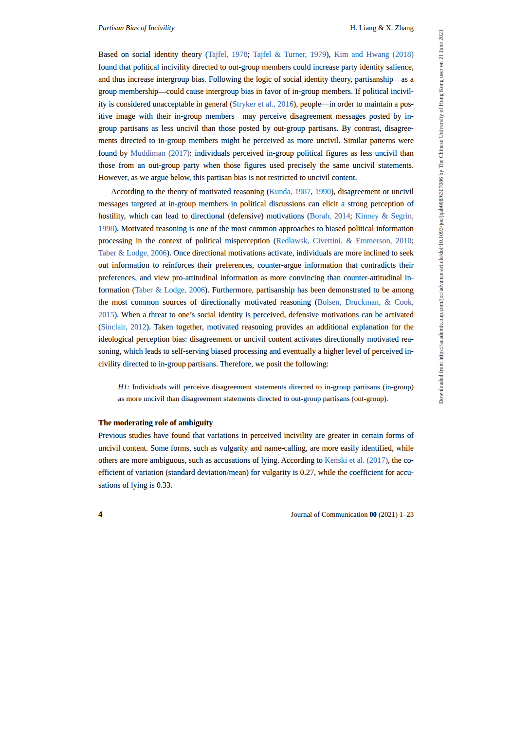Downloaded from https://academic.oup.com/joc/advance-article/doi/10.1093/joc/jqab008/6307086 by The Chinese University of Hong Kong user on 21 June 2021
Partisan Bias of Incivility H. Liang & X. Zhang
Based on social identity theory (Tajfel, 1978; Tajfel & Turner, 1979), Kim and Hwang (2018) found that political incivility directed to out-group members could increase party identity salience, and thus increase intergroup bias. Following the logic of social identity theory, partisanship—as a group membership—could cause intergroup bias in favor of in-group members. If political incivility is considered unacceptable in general (Stryker et al., 2016), people—in order to maintain a positive image with their in-group members—may perceive disagreement messages posted by in-group partisans as less uncivil than those posted by out-group partisans. By contrast, disagreements directed to in-group members might be perceived as more uncivil. Similar patterns were found by Muddiman (2017): individuals perceived in-group political figures as less uncivil than those from an out-group party when those figures used precisely the same uncivil statements. However, as we argue below, this partisan bias is not restricted to uncivil content.
According to the theory of motivated reasoning (Kunda, 1987, 1990), disagreement or uncivil messages targeted at in-group members in political discussions can elicit a strong perception of hostility, which can lead to directional (defensive) motivations (Borah, 2014; Kinney & Segrin, 1998). Motivated reasoning is one of the most common approaches to biased political information processing in the context of political misperception (Redlawsk, Civettini, & Emmerson, 2010; Taber & Lodge, 2006). Once directional motivations activate, individuals are more inclined to seek out information to reinforces their preferences, counter-argue information that contradicts their preferences, and view pro-attitudinal information as more convincing than counter-attitudinal information (Taber & Lodge, 2006). Furthermore, partisanship has been demonstrated to be among the most common sources of directionally motivated reasoning (Bolsen, Druckman, & Cook, 2015). When a threat to one’s social identity is perceived, defensive motivations can be activated (Sinclair, 2012). Taken together, motivated reasoning provides an additional explanation for the ideological perception bias: disagreement or uncivil content activates directionally motivated reasoning, which leads to self-serving biased processing and eventually a higher level of perceived incivility directed to in-group partisans. Therefore, we posit the following:
H1: Individuals will perceive disagreement statements directed to in-group partisans (in-group) as more uncivil than disagreement statements directed to out-group partisans (out-group).
The moderating role of ambiguity
Previous studies have found that variations in perceived incivility are greater in certain forms of uncivil content. Some forms, such as vulgarity and name-calling, are more easily identified, while others are more ambiguous, such as accusations of lying. According to Kenski et al. (2017), the coefficient of variation (standard deviation/mean) for vulgarity is 0.27, while the coefficient for accusations of lying is 0.33.
4 Journal of Communication 00 (2021) 1–23